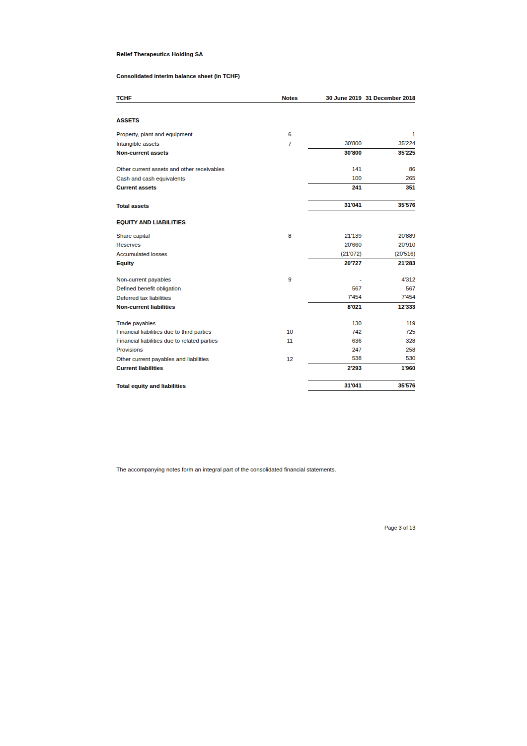Relief Therapeutics Holding SA
Consolidated interim balance sheet (in TCHF)
| TCHF | Notes | 30 June 2019 | 31 December 2018 |
| --- | --- | --- | --- |
| ASSETS | | | |
| Property, plant and equipment | 6 | - | 1 |
| Intangible assets | 7 | 30'800 | 35'224 |
| Non-current assets | | 30'800 | 35'225 |
| Other current assets and other receivables | | 141 | 86 |
| Cash and cash equivalents | | 100 | 265 |
| Current assets | | 241 | 351 |
| Total assets | | 31'041 | 35'576 |
| EQUITY AND LIABILITIES | | | |
| Share capital | 8 | 21'139 | 20'889 |
| Reserves | | 20'660 | 20'910 |
| Accumulated losses | | (21'072) | (20'516) |
| Equity | | 20'727 | 21'283 |
| Non-current payables | 9 | - | 4'312 |
| Defined benefit obligation | | 567 | 567 |
| Deferred tax liabilities | | 7'454 | 7'454 |
| Non-current liabilities | | 8'021 | 12'333 |
| Trade payables | | 130 | 119 |
| Financial liabilities due to third parties | 10 | 742 | 725 |
| Financial liabilities due to related parties | 11 | 636 | 328 |
| Provisions | | 247 | 258 |
| Other current payables and liabilities | 12 | 538 | 530 |
| Current liabilities | | 2'293 | 1'960 |
| Total equity and liabilities | | 31'041 | 35'576 |
The accompanying notes form an integral part of the consolidated financial statements.
Page 3 of 13